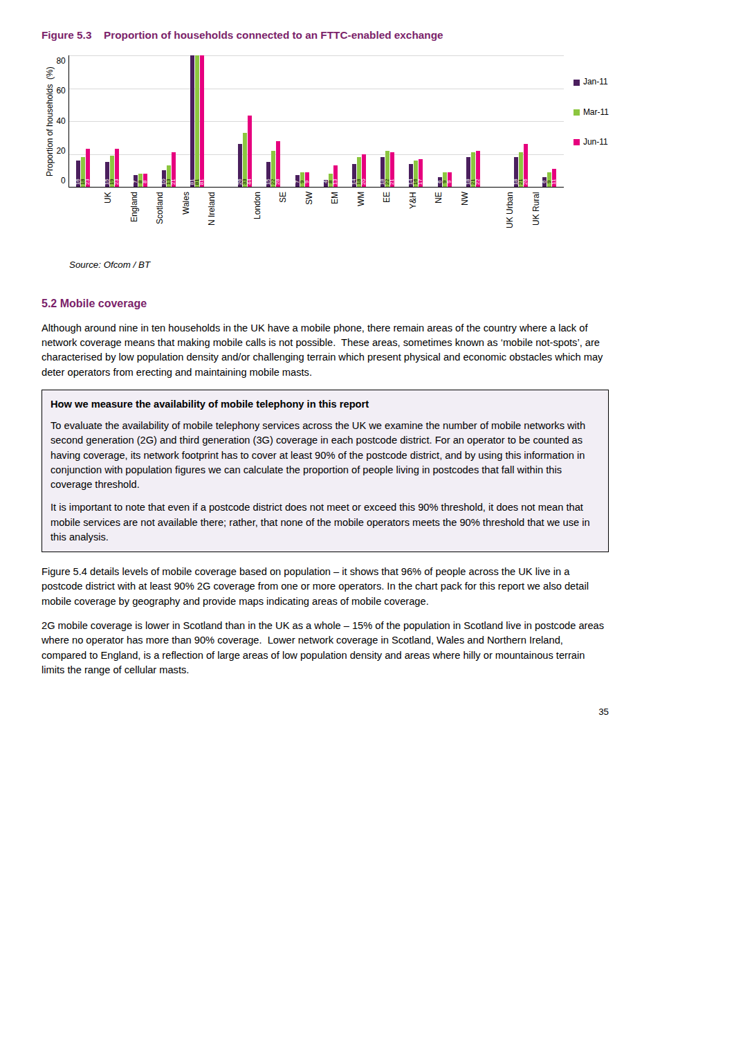Figure 5.3 Proportion of households connected to an FTTC-enabled exchange
Proportion of households (%)
80
60
40
20
0
16
18
23
15
19
23
7
8
8
10
13
21
81
81
81
26
33
44
15
22
28
7
9
9
4
8
13
14
18
20
18
22
21
14
16
17
6
9
9
18
21
22
18
21
26
6
9
11
Jan-11
Mar-11
Jun-11
UK
England
Scotland
Wales
N Ireland
London
SE
SW
EM
WM
EE
Y&H
NE
NW
UK Urban
UK Rural
Source: Ofcom / BT
5.2 Mobile coverage
Although around nine in ten households in the UK have a mobile phone, there remain areas of the country where a lack of network coverage means that making mobile calls is not possible. These areas, sometimes known as ‘mobile not-spots’, are characterised by low population density and/or challenging terrain which present physical and economic obstacles which may deter operators from erecting and maintaining mobile masts.
How we measure the availability of mobile telephony in this report
To evaluate the availability of mobile telephony services across the UK we examine the number of mobile networks with second generation (2G) and third generation (3G) coverage in each postcode district. For an operator to be counted as having coverage, its network footprint has to cover at least 90% of the postcode district, and by using this information in conjunction with population figures we can calculate the proportion of people living in postcodes that fall within this coverage threshold.
It is important to note that even if a postcode district does not meet or exceed this 90% threshold, it does not mean that mobile services are not available there; rather, that none of the mobile operators meets the 90% threshold that we use in this analysis.
Figure 5.4 details levels of mobile coverage based on population – it shows that 96% of people across the UK live in a postcode district with at least 90% 2G coverage from one or more operators. In the chart pack for this report we also detail mobile coverage by geography and provide maps indicating areas of mobile coverage.
2G mobile coverage is lower in Scotland than in the UK as a whole – 15% of the population in Scotland live in postcode areas where no operator has more than 90% coverage. Lower network coverage in Scotland, Wales and Northern Ireland, compared to England, is a reflection of large areas of low population density and areas where hilly or mountainous terrain limits the range of cellular masts.
35